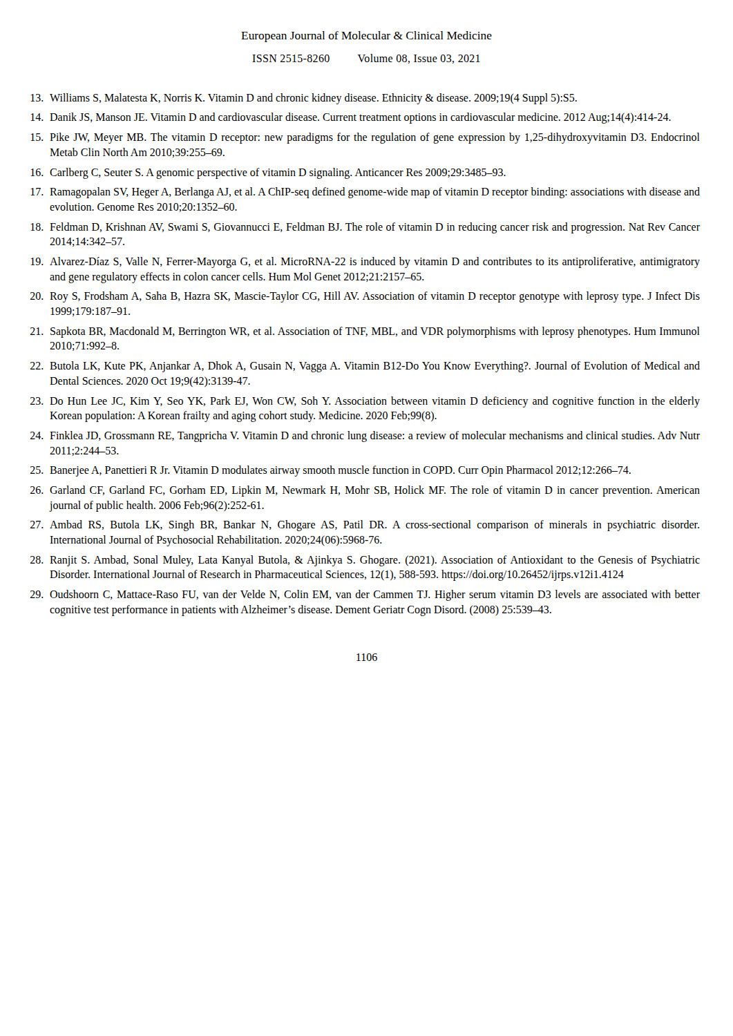European Journal of Molecular & Clinical Medicine
ISSN 2515-8260Volume 08, Issue 03, 2021
Williams S, Malatesta K, Norris K. Vitamin D and chronic kidney disease. Ethnicity & disease. 2009;19(4 Suppl 5):S5.
Danik JS, Manson JE. Vitamin D and cardiovascular disease. Current treatment options in cardiovascular medicine. 2012 Aug;14(4):414-24.
Pike JW, Meyer MB. The vitamin D receptor: new paradigms for the regulation of gene expression by 1,25-dihydroxyvitamin D3. Endocrinol Metab Clin North Am 2010;39:255–69.
Carlberg C, Seuter S. A genomic perspective of vitamin D signaling. Anticancer Res 2009;29:3485–93.
Ramagopalan SV, Heger A, Berlanga AJ, et al. A ChIP-seq defined genome-wide map of vitamin D receptor binding: associations with disease and evolution. Genome Res 2010;20:1352–60.
Feldman D, Krishnan AV, Swami S, Giovannucci E, Feldman BJ. The role of vitamin D in reducing cancer risk and progression. Nat Rev Cancer 2014;14:342–57.
Alvarez-Díaz S, Valle N, Ferrer-Mayorga G, et al. MicroRNA-22 is induced by vitamin D and contributes to its antiproliferative, antimigratory and gene regulatory effects in colon cancer cells. Hum Mol Genet 2012;21:2157–65.
Roy S, Frodsham A, Saha B, Hazra SK, Mascie-Taylor CG, Hill AV. Association of vitamin D receptor genotype with leprosy type. J Infect Dis 1999;179:187–91.
Sapkota BR, Macdonald M, Berrington WR, et al. Association of TNF, MBL, and VDR polymorphisms with leprosy phenotypes. Hum Immunol 2010;71:992–8.
Butola LK, Kute PK, Anjankar A, Dhok A, Gusain N, Vagga A. Vitamin B12-Do You Know Everything?. Journal of Evolution of Medical and Dental Sciences. 2020 Oct 19;9(42):3139-47.
Do Hun Lee JC, Kim Y, Seo YK, Park EJ, Won CW, Soh Y. Association between vitamin D deficiency and cognitive function in the elderly Korean population: A Korean frailty and aging cohort study. Medicine. 2020 Feb;99(8).
Finklea JD, Grossmann RE, Tangpricha V. Vitamin D and chronic lung disease: a review of molecular mechanisms and clinical studies. Adv Nutr 2011;2:244–53.
Banerjee A, Panettieri R Jr. Vitamin D modulates airway smooth muscle function in COPD. Curr Opin Pharmacol 2012;12:266–74.
Garland CF, Garland FC, Gorham ED, Lipkin M, Newmark H, Mohr SB, Holick MF. The role of vitamin D in cancer prevention. American journal of public health. 2006 Feb;96(2):252-61.
Ambad RS, Butola LK, Singh BR, Bankar N, Ghogare AS, Patil DR. A cross-sectional comparison of minerals in psychiatric disorder. International Journal of Psychosocial Rehabilitation. 2020;24(06):5968-76.
Ranjit S. Ambad, Sonal Muley, Lata Kanyal Butola, & Ajinkya S. Ghogare. (2021). Association of Antioxidant to the Genesis of Psychiatric Disorder. International Journal of Research in Pharmaceutical Sciences, 12(1), 588-593. https://doi.org/10.26452/ijrps.v12i1.4124
Oudshoorn C, Mattace-Raso FU, van der Velde N, Colin EM, van der Cammen TJ. Higher serum vitamin D3 levels are associated with better cognitive test performance in patients with Alzheimer’s disease. Dement Geriatr Cogn Disord. (2008) 25:539–43.
1106